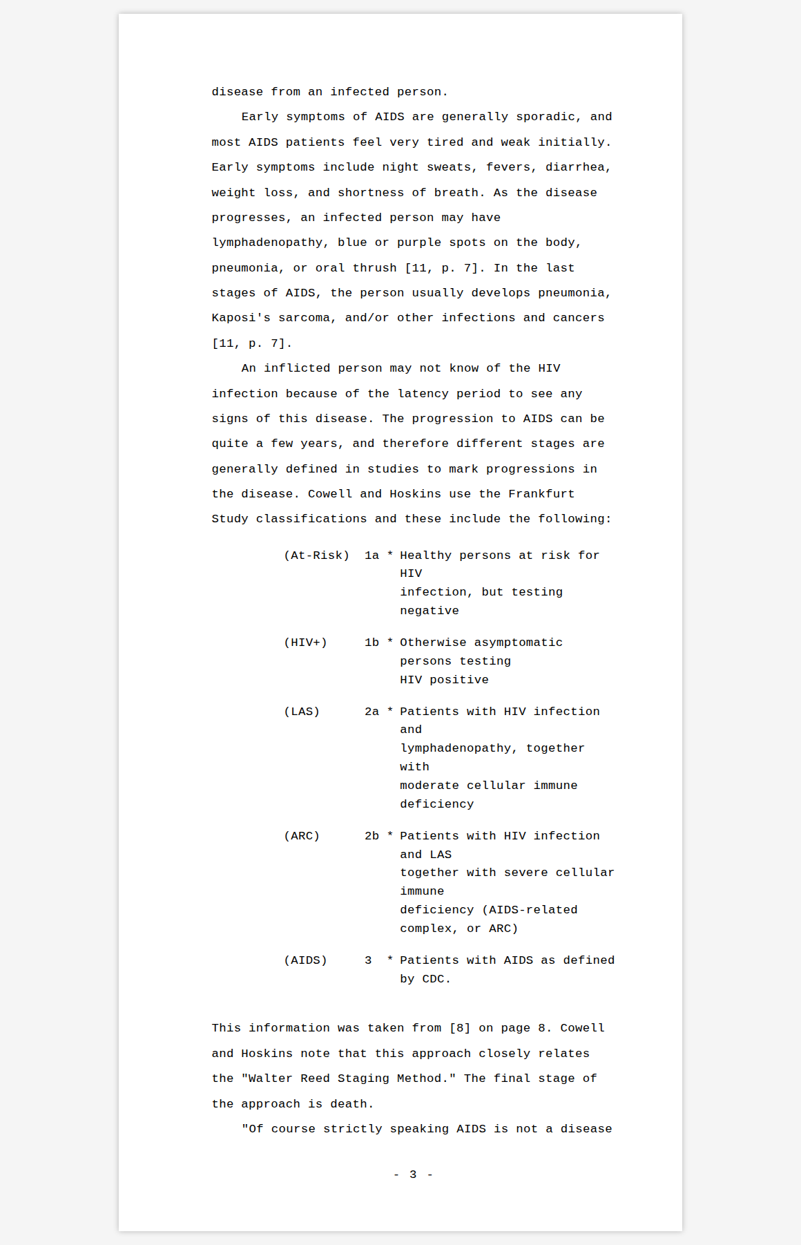disease from an infected person.
Early symptoms of AIDS are generally sporadic, and most AIDS patients feel very tired and weak initially. Early symptoms include night sweats, fevers, diarrhea, weight loss, and shortness of breath. As the disease progresses, an infected person may have lymphadenopathy, blue or purple spots on the body, pneumonia, or oral thrush [11, p. 7]. In the last stages of AIDS, the person usually develops pneumonia, Kaposi's sarcoma, and/or other infections and cancers [11, p. 7].
An inflicted person may not know of the HIV infection because of the latency period to see any signs of this disease. The progression to AIDS can be quite a few years, and therefore different stages are generally defined in studies to mark progressions in the disease. Cowell and Hoskins use the Frankfurt Study classifications and these include the following:
| (At-Risk) | 1a | * | Healthy persons at risk for HIV infection, but testing negative |
| (HIV+) | 1b | * | Otherwise asymptomatic persons testing HIV positive |
| (LAS) | 2a | * | Patients with HIV infection and lymphadenopathy, together with moderate cellular immune deficiency |
| (ARC) | 2b | * | Patients with HIV infection and LAS together with severe cellular immune deficiency (AIDS-related complex, or ARC) |
| (AIDS) | 3 | * | Patients with AIDS as defined by CDC. |
This information was taken from [8] on page 8. Cowell and Hoskins note that this approach closely relates the "Walter Reed Staging Method." The final stage of the approach is death.
"Of course strictly speaking AIDS is not a disease
- 3 -